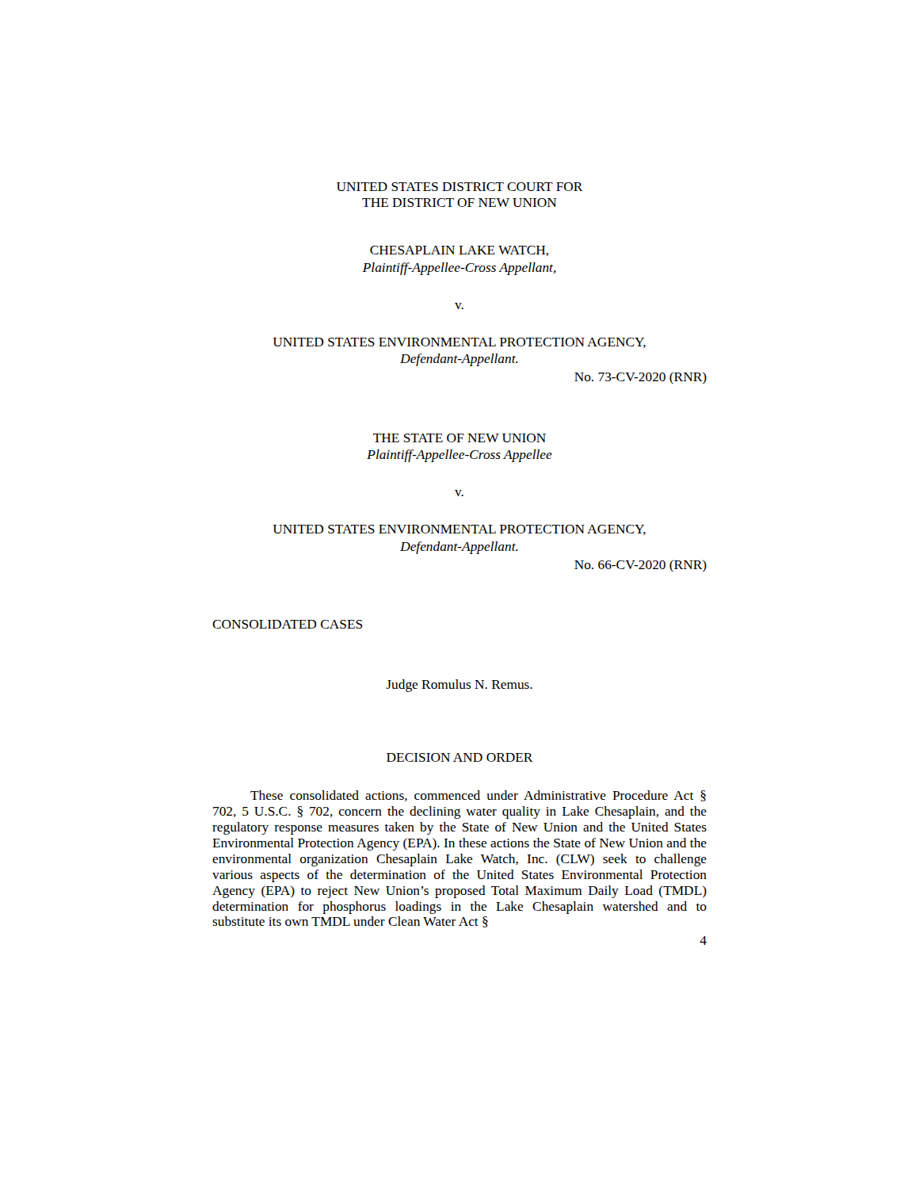UNITED STATES DISTRICT COURT FOR
THE DISTRICT OF NEW UNION
CHESAPLAIN LAKE WATCH,
Plaintiff-Appellee-Cross Appellant,
v.
UNITED STATES ENVIRONMENTAL PROTECTION AGENCY,
Defendant-Appellant.
No. 73-CV-2020 (RNR)
THE STATE OF NEW UNION
Plaintiff-Appellee-Cross Appellee
v.
UNITED STATES ENVIRONMENTAL PROTECTION AGENCY,
Defendant-Appellant.
No. 66-CV-2020 (RNR)
CONSOLIDATED CASES
Judge Romulus N. Remus.
DECISION AND ORDER
These consolidated actions, commenced under Administrative Procedure Act § 702, 5 U.S.C. § 702, concern the declining water quality in Lake Chesaplain, and the regulatory response measures taken by the State of New Union and the United States Environmental Protection Agency (EPA). In these actions the State of New Union and the environmental organization Chesaplain Lake Watch, Inc. (CLW) seek to challenge various aspects of the determination of the United States Environmental Protection Agency (EPA) to reject New Union’s proposed Total Maximum Daily Load (TMDL) determination for phosphorus loadings in the Lake Chesaplain watershed and to substitute its own TMDL under Clean Water Act §
4